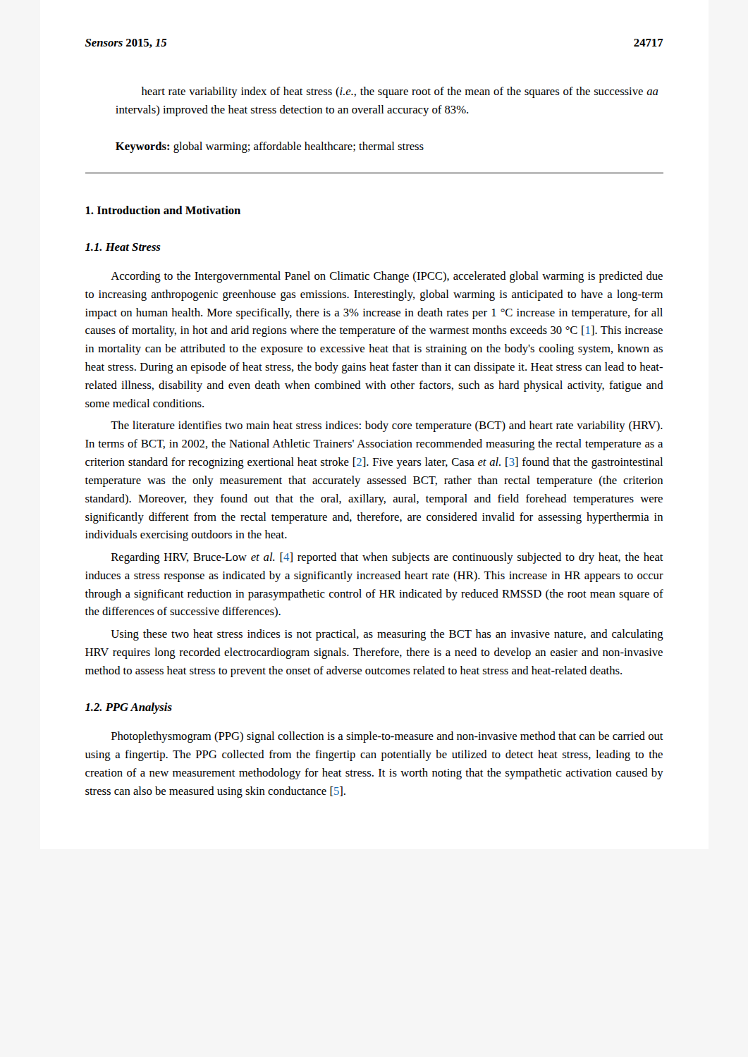Sensors 2015, 15 24717
heart rate variability index of heat stress (i.e., the square root of the mean of the squares of the successive aa intervals) improved the heat stress detection to an overall accuracy of 83%.
Keywords: global warming; affordable healthcare; thermal stress
1. Introduction and Motivation
1.1. Heat Stress
According to the Intergovernmental Panel on Climatic Change (IPCC), accelerated global warming is predicted due to increasing anthropogenic greenhouse gas emissions. Interestingly, global warming is anticipated to have a long-term impact on human health. More specifically, there is a 3% increase in death rates per 1 °C increase in temperature, for all causes of mortality, in hot and arid regions where the temperature of the warmest months exceeds 30 °C [1]. This increase in mortality can be attributed to the exposure to excessive heat that is straining on the body's cooling system, known as heat stress. During an episode of heat stress, the body gains heat faster than it can dissipate it. Heat stress can lead to heat-related illness, disability and even death when combined with other factors, such as hard physical activity, fatigue and some medical conditions.
The literature identifies two main heat stress indices: body core temperature (BCT) and heart rate variability (HRV). In terms of BCT, in 2002, the National Athletic Trainers' Association recommended measuring the rectal temperature as a criterion standard for recognizing exertional heat stroke [2]. Five years later, Casa et al. [3] found that the gastrointestinal temperature was the only measurement that accurately assessed BCT, rather than rectal temperature (the criterion standard). Moreover, they found out that the oral, axillary, aural, temporal and field forehead temperatures were significantly different from the rectal temperature and, therefore, are considered invalid for assessing hyperthermia in individuals exercising outdoors in the heat.
Regarding HRV, Bruce-Low et al. [4] reported that when subjects are continuously subjected to dry heat, the heat induces a stress response as indicated by a significantly increased heart rate (HR). This increase in HR appears to occur through a significant reduction in parasympathetic control of HR indicated by reduced RMSSD (the root mean square of the differences of successive differences).
Using these two heat stress indices is not practical, as measuring the BCT has an invasive nature, and calculating HRV requires long recorded electrocardiogram signals. Therefore, there is a need to develop an easier and non-invasive method to assess heat stress to prevent the onset of adverse outcomes related to heat stress and heat-related deaths.
1.2. PPG Analysis
Photoplethysmogram (PPG) signal collection is a simple-to-measure and non-invasive method that can be carried out using a fingertip. The PPG collected from the fingertip can potentially be utilized to detect heat stress, leading to the creation of a new measurement methodology for heat stress. It is worth noting that the sympathetic activation caused by stress can also be measured using skin conductance [5].